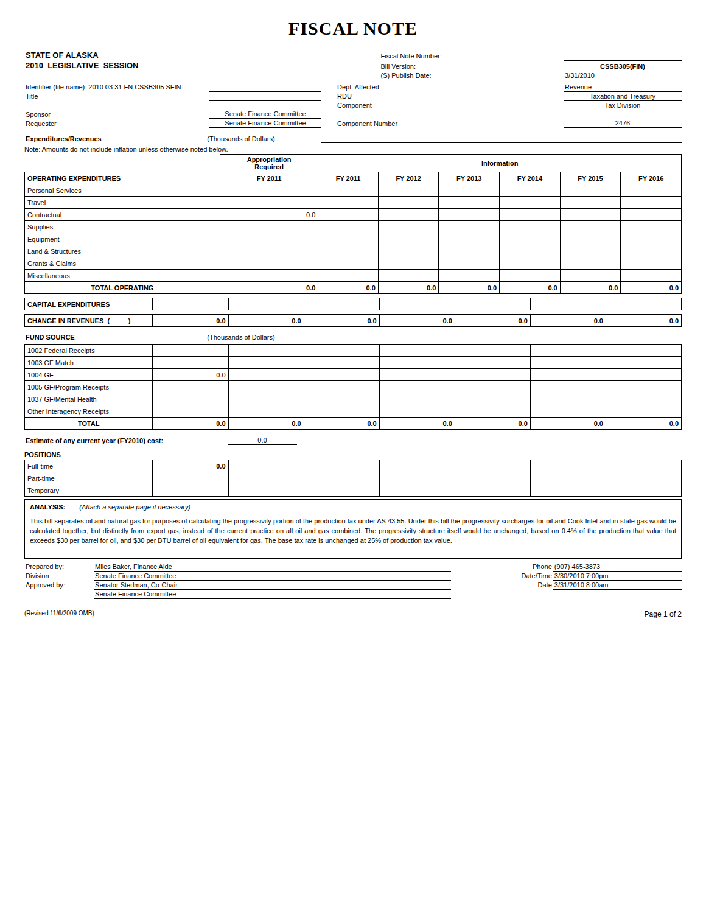FISCAL NOTE
| STATE OF ALASKA | | Fiscal Note Number: | |
| 2010 LEGISLATIVE SESSION | | Bill Version: | CSSB305(FIN) |
| | | (S) Publish Date: | 3/31/2010 |
| Identifier (file name): 2010 03 31 FN CSSB305 SFIN | | | Dept. Affected: | Revenue |
| Title | | | RDU | Taxation and Treasury |
| | | | Component | Tax Division |
| Sponsor | Senate Finance Committee | | | |
| Requester | Senate Finance Committee | | Component Number | 2476 |
| Expenditures/Revenues | (Thousands of Dollars) | |
Note: Amounts do not include inflation unless otherwise noted below.
| | Appropriation Required | Information |
| OPERATING EXPENDITURES | FY 2011 | FY 2011 | FY 2012 | FY 2013 | FY 2014 | FY 2015 | FY 2016 |
| Personal Services | | | | | | | |
| Travel | | | | | | | |
| Contractual | 0.0 | | | | | | |
| Supplies | | | | | | | |
| Equipment | | | | | | | |
| Land & Structures | | | | | | | |
| Grants & Claims | | | | | | | |
| Miscellaneous | | | | | | | |
| TOTAL OPERATING | 0.0 | 0.0 | 0.0 | 0.0 | 0.0 | 0.0 | 0.0 |
| CAPITAL EXPENDITURES | | | | | | | |
| CHANGE IN REVENUES ( ) | 0.0 | 0.0 | 0.0 | 0.0 | 0.0 | 0.0 | 0.0 |
| FUND SOURCE | (Thousands of Dollars) | |
| 1002 Federal Receipts | | | | | | | |
| 1003 GF Match | | | | | | | |
| 1004 GF | 0.0 | | | | | | |
| 1005 GF/Program Receipts | | | | | | | |
| 1037 GF/Mental Health | | | | | | | |
| Other Interagency Receipts | | | | | | | |
| TOTAL | 0.0 | 0.0 | 0.0 | 0.0 | 0.0 | 0.0 | 0.0 |
| Estimate of any current year (FY2010) cost: | 0.0 | |
POSITIONS
| Full-time | 0.0 | | | | | | |
| Part-time | | | | | | | |
| Temporary | | | | | | | |
ANALYSIS: (Attach a separate page if necessary)
This bill separates oil and natural gas for purposes of calculating the progressivity portion of the production tax under AS 43.55. Under this bill the progressivity surcharges for oil and Cook Inlet and in-state gas would be calculated together, but distinctly from export gas, instead of the current practice on all oil and gas combined. The progressivity structure itself would be unchanged, based on 0.4% of the production that value that exceeds $30 per barrel for oil, and $30 per BTU barrel of oil equivalent for gas. The base tax rate is unchanged at 25% of production tax value.
| Prepared by: | Miles Baker, Finance Aide | | Phone | (907) 465-3873 |
| Division | Senate Finance Committee | | Date/Time | 3/30/2010 7:00pm |
| Approved by: | Senator Stedman, Co-Chair | | Date | 3/31/2010 8:00am |
| | Senate Finance Committee | | | |
(Revised 11/6/2009 OMB) Page 1 of 2